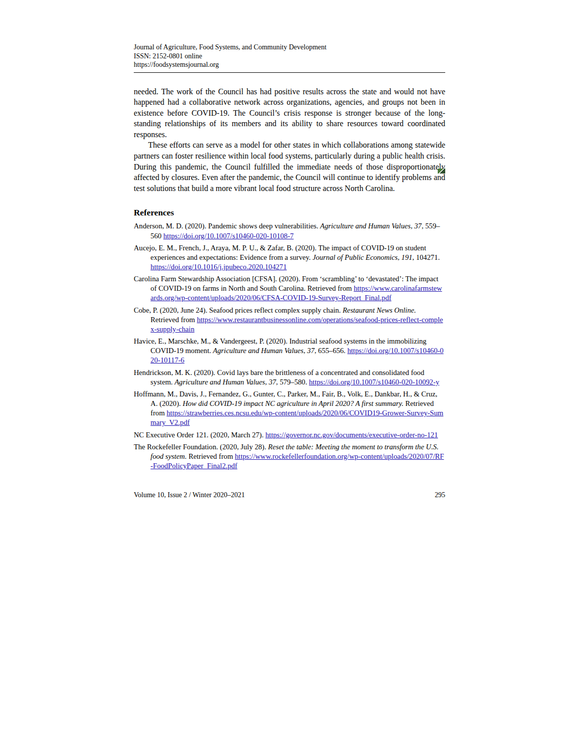Journal of Agriculture, Food Systems, and Community Development
ISSN: 2152-0801 online
https://foodsystemsjournal.org
needed. The work of the Council has had positive results across the state and would not have happened had a collaborative network across organizations, agencies, and groups not been in existence before COVID-19. The Council’s crisis response is stronger because of the long-standing relationships of its members and its ability to share resources toward coordinated responses.
These efforts can serve as a model for other states in which collaborations among statewide partners can foster resilience within local food systems, particularly during a public health crisis. During this pandemic, the Council fulfilled the immediate needs of those disproportionately affected by closures. Even after the pandemic, the Council will continue to identify problems and test solutions that build a more vibrant local food structure across North Carolina.
References
Anderson, M. D. (2020). Pandemic shows deep vulnerabilities. Agriculture and Human Values, 37, 559–560 https://doi.org/10.1007/s10460-020-10108-7
Aucejo, E. M., French, J., Araya, M. P. U., & Zafar, B. (2020). The impact of COVID-19 on student experiences and expectations: Evidence from a survey. Journal of Public Economics, 191, 104271. https://doi.org/10.1016/j.jpubeco.2020.104271
Carolina Farm Stewardship Association [CFSA]. (2020). From ‘scrambling’ to ‘devastated’: The impact of COVID-19 on farms in North and South Carolina. Retrieved from https://www.carolinafarmstewards.org/wp-content/uploads/2020/06/CFSA-COVID-19-Survey-Report_Final.pdf
Cobe, P. (2020, June 24). Seafood prices reflect complex supply chain. Restaurant News Online. Retrieved from https://www.restaurantbusinessonline.com/operations/seafood-prices-reflect-complex-supply-chain
Havice, E., Marschke, M., & Vandergeest, P. (2020). Industrial seafood systems in the immobilizing COVID-19 moment. Agriculture and Human Values, 37, 655–656. https://doi.org/10.1007/s10460-020-10117-6
Hendrickson, M. K. (2020). Covid lays bare the brittleness of a concentrated and consolidated food system. Agriculture and Human Values, 37, 579–580. https://doi.org/10.1007/s10460-020-10092-y
Hoffmann, M., Davis, J., Fernandez, G., Gunter, C., Parker, M., Fair, B., Volk, E., Dankbar, H., & Cruz, A. (2020). How did COVID-19 impact NC agriculture in April 2020? A first summary. Retrieved from https://strawberries.ces.ncsu.edu/wp-content/uploads/2020/06/COVID19-Grower-Survey-Summary_V2.pdf
NC Executive Order 121. (2020, March 27). https://governor.nc.gov/documents/executive-order-no-121
The Rockefeller Foundation. (2020, July 28). Reset the table: Meeting the moment to transform the U.S. food system. Retrieved from https://www.rockefellerfoundation.org/wp-content/uploads/2020/07/RF-FoodPolicyPaper_Final2.pdf
Volume 10, Issue 2 / Winter 2020–2021 295